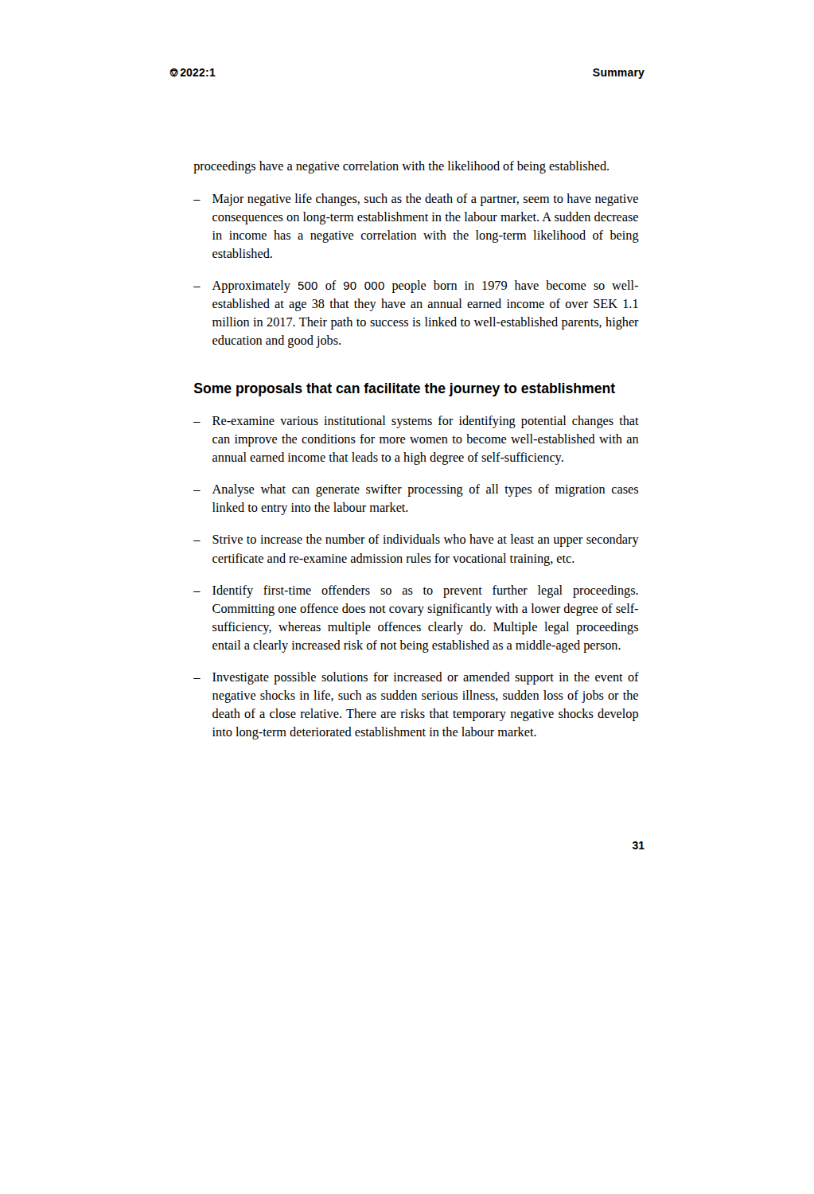⎊2022:1
Summary
proceedings have a negative correlation with the likelihood of being established.
Major negative life changes, such as the death of a partner, seem to have negative consequences on long-term establishment in the labour market. A sudden decrease in income has a negative correlation with the long-term likelihood of being established.
Approximately 500 of 90 000 people born in 1979 have become so well-established at age 38 that they have an annual earned income of over SEK 1.1 million in 2017. Their path to success is linked to well-established parents, higher education and good jobs.
Some proposals that can facilitate the journey to establishment
Re-examine various institutional systems for identifying potential changes that can improve the conditions for more women to become well-established with an annual earned income that leads to a high degree of self-sufficiency.
Analyse what can generate swifter processing of all types of migration cases linked to entry into the labour market.
Strive to increase the number of individuals who have at least an upper secondary certificate and re-examine admission rules for vocational training, etc.
Identify first-time offenders so as to prevent further legal proceedings. Committing one offence does not covary significantly with a lower degree of self-sufficiency, whereas multiple offences clearly do. Multiple legal proceedings entail a clearly increased risk of not being established as a middle-aged person.
Investigate possible solutions for increased or amended support in the event of negative shocks in life, such as sudden serious illness, sudden loss of jobs or the death of a close relative. There are risks that temporary negative shocks develop into long-term deteriorated establishment in the labour market.
31